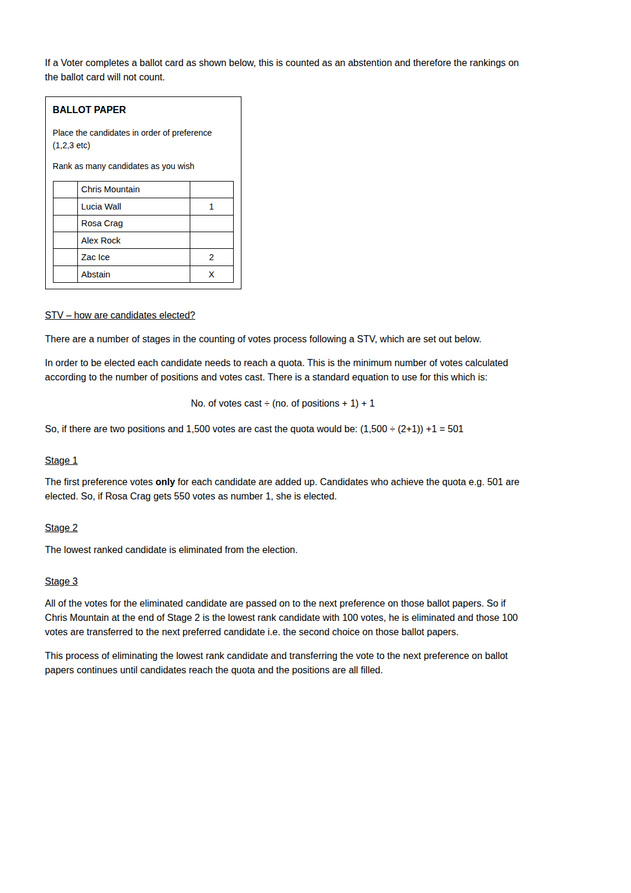If a Voter completes a ballot card as shown below, this is counted as an abstention and therefore the rankings on the ballot card will not count.
BALLOT PAPER
Place the candidates in order of preference (1,2,3 etc)
Rank as many candidates as you wish
| | Chris Mountain | |
| | Lucia Wall | 1 |
| | Rosa Crag | |
| | Alex Rock | |
| | Zac Ice | 2 |
| | Abstain | X |
STV – how are candidates elected?
There are a number of stages in the counting of votes process following a STV, which are set out below.
In order to be elected each candidate needs to reach a quota. This is the minimum number of votes calculated according to the number of positions and votes cast. There is a standard equation to use for this which is:
No. of votes cast ÷ (no. of positions + 1) + 1
So, if there are two positions and 1,500 votes are cast the quota would be: (1,500 ÷ (2+1)) +1 = 501
Stage 1
The first preference votes only for each candidate are added up. Candidates who achieve the quota e.g. 501 are elected. So, if Rosa Crag gets 550 votes as number 1, she is elected.
Stage 2
The lowest ranked candidate is eliminated from the election.
Stage 3
All of the votes for the eliminated candidate are passed on to the next preference on those ballot papers. So if Chris Mountain at the end of Stage 2 is the lowest rank candidate with 100 votes, he is eliminated and those 100 votes are transferred to the next preferred candidate i.e. the second choice on those ballot papers.
This process of eliminating the lowest rank candidate and transferring the vote to the next preference on ballot papers continues until candidates reach the quota and the positions are all filled.